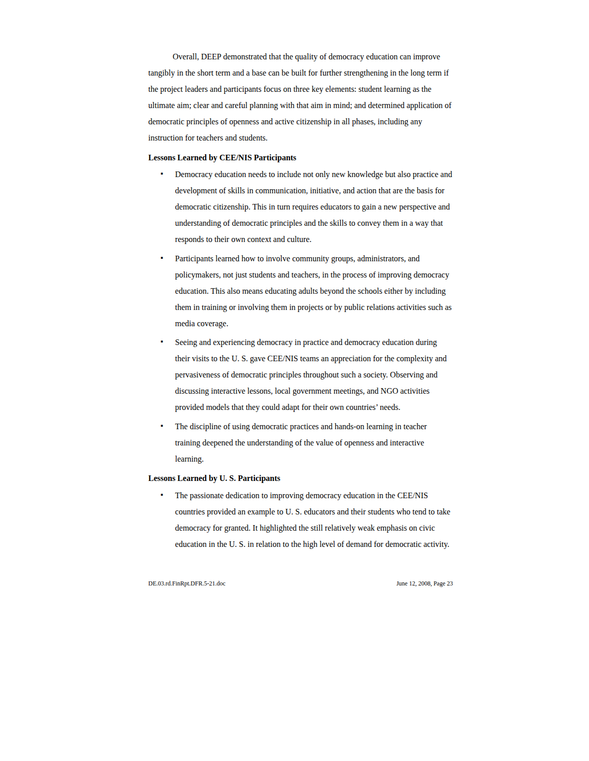Overall, DEEP demonstrated that the quality of democracy education can improve tangibly in the short term and a base can be built for further strengthening in the long term if the project leaders and participants focus on three key elements: student learning as the ultimate aim; clear and careful planning with that aim in mind; and determined application of democratic principles of openness and active citizenship in all phases, including any instruction for teachers and students.
Lessons Learned by CEE/NIS Participants
Democracy education needs to include not only new knowledge but also practice and development of skills in communication, initiative, and action that are the basis for democratic citizenship. This in turn requires educators to gain a new perspective and understanding of democratic principles and the skills to convey them in a way that responds to their own context and culture.
Participants learned how to involve community groups, administrators, and policymakers, not just students and teachers, in the process of improving democracy education. This also means educating adults beyond the schools either by including them in training or involving them in projects or by public relations activities such as media coverage.
Seeing and experiencing democracy in practice and democracy education during their visits to the U. S. gave CEE/NIS teams an appreciation for the complexity and pervasiveness of democratic principles throughout such a society. Observing and discussing interactive lessons, local government meetings, and NGO activities provided models that they could adapt for their own countries’ needs.
The discipline of using democratic practices and hands-on learning in teacher training deepened the understanding of the value of openness and interactive learning.
Lessons Learned by U. S. Participants
The passionate dedication to improving democracy education in the CEE/NIS countries provided an example to U. S. educators and their students who tend to take democracy for granted. It highlighted the still relatively weak emphasis on civic education in the U. S. in relation to the high level of demand for democratic activity.
DE.03.rd.FinRpt.DFR.5-21.doc
June 12, 2008, Page 23